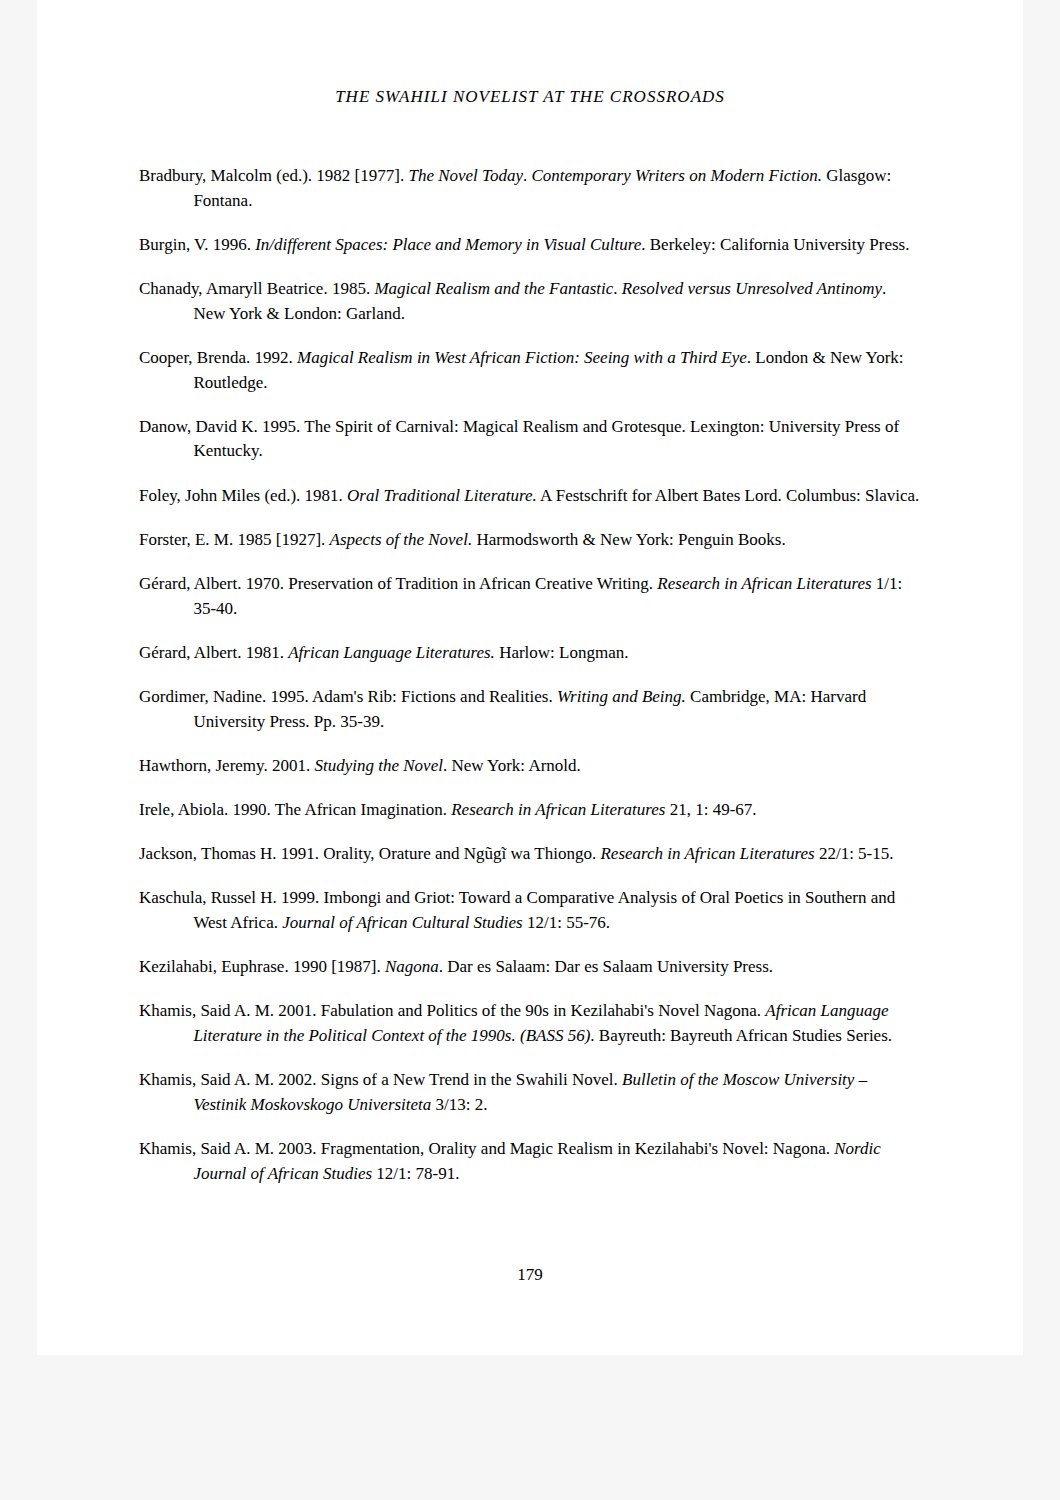THE SWAHILI NOVELIST AT THE CROSSROADS
Bradbury, Malcolm (ed.). 1982 [1977]. The Novel Today. Contemporary Writers on Modern Fiction. Glasgow: Fontana.
Burgin, V. 1996. In/different Spaces: Place and Memory in Visual Culture. Berkeley: California University Press.
Chanady, Amaryll Beatrice. 1985. Magical Realism and the Fantastic. Resolved versus Unresolved Antinomy. New York & London: Garland.
Cooper, Brenda. 1992. Magical Realism in West African Fiction: Seeing with a Third Eye. London & New York: Routledge.
Danow, David K. 1995. The Spirit of Carnival: Magical Realism and Grotesque. Lexington: University Press of Kentucky.
Foley, John Miles (ed.). 1981. Oral Traditional Literature. A Festschrift for Albert Bates Lord. Columbus: Slavica.
Forster, E. M. 1985 [1927]. Aspects of the Novel. Harmodsworth & New York: Penguin Books.
Gérard, Albert. 1970. Preservation of Tradition in African Creative Writing. Research in African Literatures 1/1: 35-40.
Gérard, Albert. 1981. African Language Literatures. Harlow: Longman.
Gordimer, Nadine. 1995. Adam's Rib: Fictions and Realities. Writing and Being. Cambridge, MA: Harvard University Press. Pp. 35-39.
Hawthorn, Jeremy. 2001. Studying the Novel. New York: Arnold.
Irele, Abiola. 1990. The African Imagination. Research in African Literatures 21, 1: 49-67.
Jackson, Thomas H. 1991. Orality, Orature and Ngũgĩ wa Thiongo. Research in African Literatures 22/1: 5-15.
Kaschula, Russel H. 1999. Imbongi and Griot: Toward a Comparative Analysis of Oral Poetics in Southern and West Africa. Journal of African Cultural Studies 12/1: 55-76.
Kezilahabi, Euphrase. 1990 [1987]. Nagona. Dar es Salaam: Dar es Salaam University Press.
Khamis, Said A. M. 2001. Fabulation and Politics of the 90s in Kezilahabi's Novel Nagona. African Language Literature in the Political Context of the 1990s. (BASS 56). Bayreuth: Bayreuth African Studies Series.
Khamis, Said A. M. 2002. Signs of a New Trend in the Swahili Novel. Bulletin of the Moscow University – Vestinik Moskovskogo Universiteta 3/13: 2.
Khamis, Said A. M. 2003. Fragmentation, Orality and Magic Realism in Kezilahabi's Novel: Nagona. Nordic Journal of African Studies 12/1: 78-91.
179